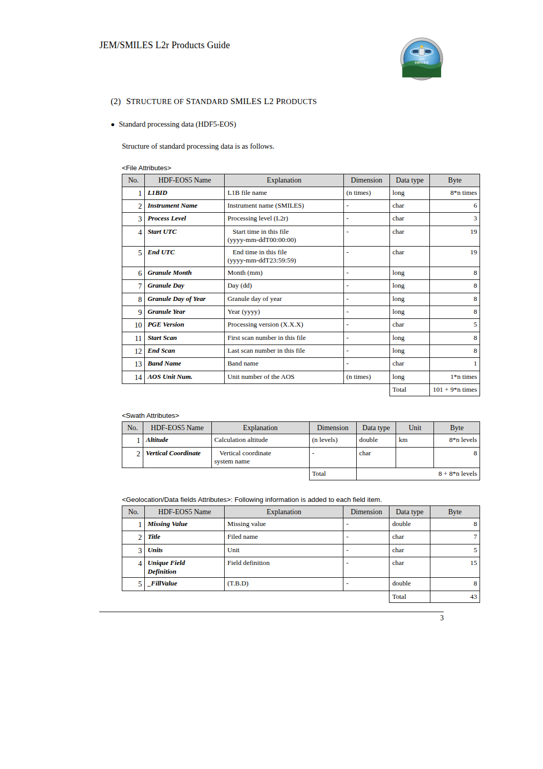JEM/SMILES L2r Products Guide
JEM SMILES
(2) STRUCTURE OF STANDARD SMILES L2 PRODUCTS
●Standard processing data (HDF5-EOS)
Structure of standard processing data is as follows.
<File Attributes>
| No. | HDF-EOS5 Name | Explanation | Dimension | Data type | Byte |
| --- | --- | --- | --- | --- | --- |
| 1 | L1BID | L1B file name | (n times) | long | 8*n times |
| 2 | Instrument Name | Instrument name (SMILES) | - | char | 6 |
| 3 | Process Level | Processing level (L2r) | - | char | 3 |
| 4 | Start UTC | Start time in this file (yyyy-mm-ddT00:00:00) | - | char | 19 |
| 5 | End UTC | End time in this file (yyyy-mm-ddT23:59:59) | - | char | 19 |
| 6 | Granule Month | Month (mm) | - | long | 8 |
| 7 | Granule Day | Day (dd) | - | long | 8 |
| 8 | Granule Day of Year | Granule day of year | - | long | 8 |
| 9 | Granule Year | Year (yyyy) | - | long | 8 |
| 10 | PGE Version | Processing version (X.X.X) | - | char | 5 |
| 11 | Start Scan | First scan number in this file | - | long | 8 |
| 12 | End Scan | Last scan number in this file | - | long | 8 |
| 13 | Band Name | Band name | - | char | 1 |
| 14 | AOS Unit Num. | Unit number of the AOS | (n times) | long | 1*n times |
| | Total | 101 + 9*n times |
<Swath Attributes>
| No. | HDF-EOS5 Name | Explanation | Dimension | Data type | Unit | Byte |
| --- | --- | --- | --- | --- | --- | --- |
| 1 | Altitude | Calculation altitude | (n levels) | double | km | 8*n levels |
| 2 | Vertical Coordinate | Vertical coordinate system name | - | char | | 8 |
| | Total | 8 + 8*n levels |
<Geolocation/Data fields Attributes>: Following information is added to each field item.
| No. | HDF-EOS5 Name | Explanation | Dimension | Data type | Byte |
| --- | --- | --- | --- | --- | --- |
| 1 | Missing Value | Missing value | - | double | 8 |
| 2 | Title | Filed name | - | char | 7 |
| 3 | Units | Unit | - | char | 5 |
| 4 | Unique Field Definition | Field definition | - | char | 15 |
| 5 | _FillValue | (T.B.D) | - | double | 8 |
| | Total | 43 |
3